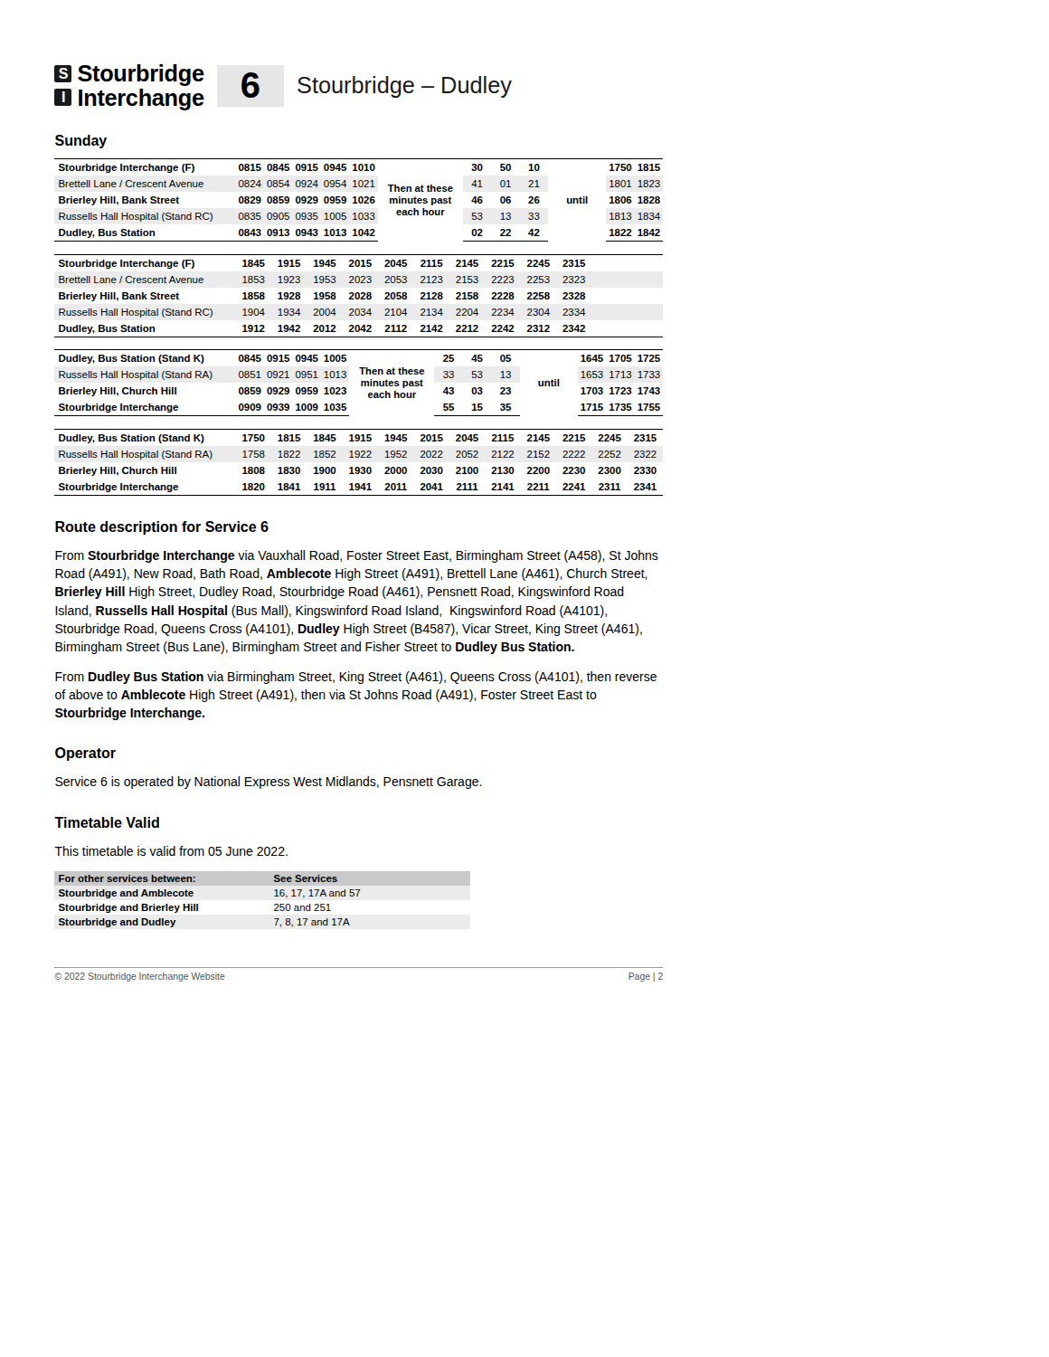SStourbridge
IInterchange
6
Stourbridge – Dudley
Sunday
| Stourbridge Interchange (F) | 0815 | 0845 | 0915 | 0945 | 1010 | Then at these minutes past each hour | 30 | 50 | 10 | until | 1750 | 1815 |
| Brettell Lane / Crescent Avenue | 0824 | 0854 | 0924 | 0954 | 1021 | 41 | 01 | 21 | 1801 | 1823 |
| Brierley Hill, Bank Street | 0829 | 0859 | 0929 | 0959 | 1026 | 46 | 06 | 26 | 1806 | 1828 |
| Russells Hall Hospital (Stand RC) | 0835 | 0905 | 0935 | 1005 | 1033 | 53 | 13 | 33 | 1813 | 1834 |
| Dudley, Bus Station | 0843 | 0913 | 0943 | 1013 | 1042 | 02 | 22 | 42 | 1822 | 1842 |
| Stourbridge Interchange (F) | 1845 | 1915 | 1945 | 2015 | 2045 | 2115 | 2145 | 2215 | 2245 | 2315 | | |
| Brettell Lane / Crescent Avenue | 1853 | 1923 | 1953 | 2023 | 2053 | 2123 | 2153 | 2223 | 2253 | 2323 | | |
| Brierley Hill, Bank Street | 1858 | 1928 | 1958 | 2028 | 2058 | 2128 | 2158 | 2228 | 2258 | 2328 | | |
| Russells Hall Hospital (Stand RC) | 1904 | 1934 | 2004 | 2034 | 2104 | 2134 | 2204 | 2234 | 2304 | 2334 | | |
| Dudley, Bus Station | 1912 | 1942 | 2012 | 2042 | 2112 | 2142 | 2212 | 2242 | 2312 | 2342 | | |
| Dudley, Bus Station (Stand K) | 0845 | 0915 | 0945 | 1005 | Then at these minutes past each hour | 25 | 45 | 05 | until | 1645 | 1705 | 1725 |
| Russells Hall Hospital (Stand RA) | 0851 | 0921 | 0951 | 1013 | 33 | 53 | 13 | 1653 | 1713 | 1733 |
| Brierley Hill, Church Hill | 0859 | 0929 | 0959 | 1023 | 43 | 03 | 23 | 1703 | 1723 | 1743 |
| Stourbridge Interchange | 0909 | 0939 | 1009 | 1035 | 55 | 15 | 35 | 1715 | 1735 | 1755 |
| Dudley, Bus Station (Stand K) | 1750 | 1815 | 1845 | 1915 | 1945 | 2015 | 2045 | 2115 | 2145 | 2215 | 2245 | 2315 |
| Russells Hall Hospital (Stand RA) | 1758 | 1822 | 1852 | 1922 | 1952 | 2022 | 2052 | 2122 | 2152 | 2222 | 2252 | 2322 |
| Brierley Hill, Church Hill | 1808 | 1830 | 1900 | 1930 | 2000 | 2030 | 2100 | 2130 | 2200 | 2230 | 2300 | 2330 |
| Stourbridge Interchange | 1820 | 1841 | 1911 | 1941 | 2011 | 2041 | 2111 | 2141 | 2211 | 2241 | 2311 | 2341 |
Route description for Service 6
From Stourbridge Interchange via Vauxhall Road, Foster Street East, Birmingham Street (A458), St Johns Road (A491), New Road, Bath Road, Amblecote High Street (A491), Brettell Lane (A461), Church Street, Brierley Hill High Street, Dudley Road, Stourbridge Road (A461), Pensnett Road, Kingswinford Road Island, Russells Hall Hospital (Bus Mall), Kingswinford Road Island, Kingswinford Road (A4101), Stourbridge Road, Queens Cross (A4101), Dudley High Street (B4587), Vicar Street, King Street (A461), Birmingham Street (Bus Lane), Birmingham Street and Fisher Street to Dudley Bus Station.
From Dudley Bus Station via Birmingham Street, King Street (A461), Queens Cross (A4101), then reverse of above to Amblecote High Street (A491), then via St Johns Road (A491), Foster Street East to Stourbridge Interchange.
Operator
Service 6 is operated by National Express West Midlands, Pensnett Garage.
Timetable Valid
This timetable is valid from 05 June 2022.
| For other services between: | See Services |
| Stourbridge and Amblecote | 16, 17, 17A and 57 |
| Stourbridge and Brierley Hill | 250 and 251 |
| Stourbridge and Dudley | 7, 8, 17 and 17A |
© 2022 Stourbridge Interchange Website Page | 2